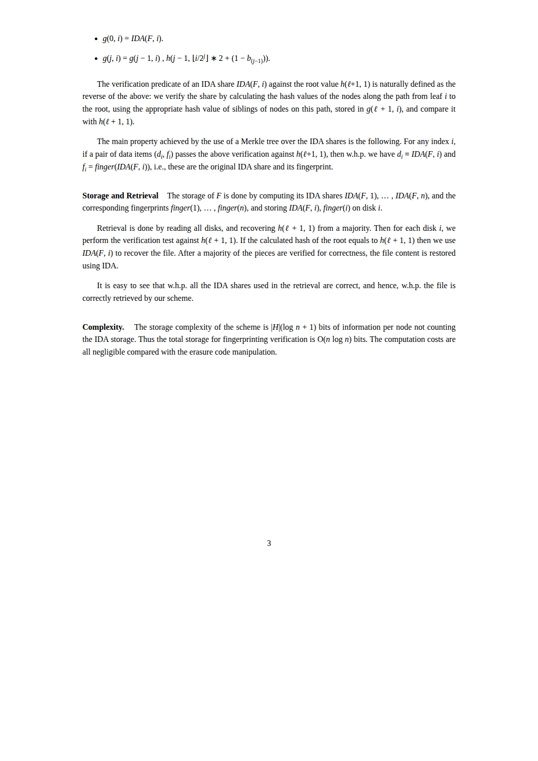g(0, i) = IDA(F, i).
g(j, i) = g(j − 1, i) , h(j − 1, ⌊i/2j⌋ ∗ 2 + (1 − b(j−1))).
The verification predicate of an IDA share IDA(F, i) against the root value h(ℓ+1, 1) is naturally defined as the reverse of the above: we verify the share by calculating the hash values of the nodes along the path from leaf i to the root, using the appropriate hash value of siblings of nodes on this path, stored in g(ℓ + 1, i), and compare it with h(ℓ + 1, 1).
The main property achieved by the use of a Merkle tree over the IDA shares is the following. For any index i, if a pair of data items (di, fi) passes the above verification against h(ℓ+1, 1), then w.h.p. we have di ≡ IDA(F, i) and fi = finger(IDA(F, i)), i.e., these are the original IDA share and its fingerprint.
Storage and Retrieval The storage of F is done by computing its IDA shares IDA(F, 1), … , IDA(F, n), and the corresponding fingerprints finger(1), … , finger(n), and storing IDA(F, i), finger(i) on disk i.
Retrieval is done by reading all disks, and recovering h(ℓ + 1, 1) from a majority. Then for each disk i, we perform the verification test against h(ℓ + 1, 1). If the calculated hash of the root equals to h(ℓ + 1, 1) then we use IDA(F, i) to recover the file. After a majority of the pieces are verified for correctness, the file content is restored using IDA.
It is easy to see that w.h.p. all the IDA shares used in the retrieval are correct, and hence, w.h.p. the file is correctly retrieved by our scheme.
Complexity. The storage complexity of the scheme is |H|(log n + 1) bits of information per node not counting the IDA storage. Thus the total storage for fingerprinting verification is O(n log n) bits. The computation costs are all negligible compared with the erasure code manipulation.
3